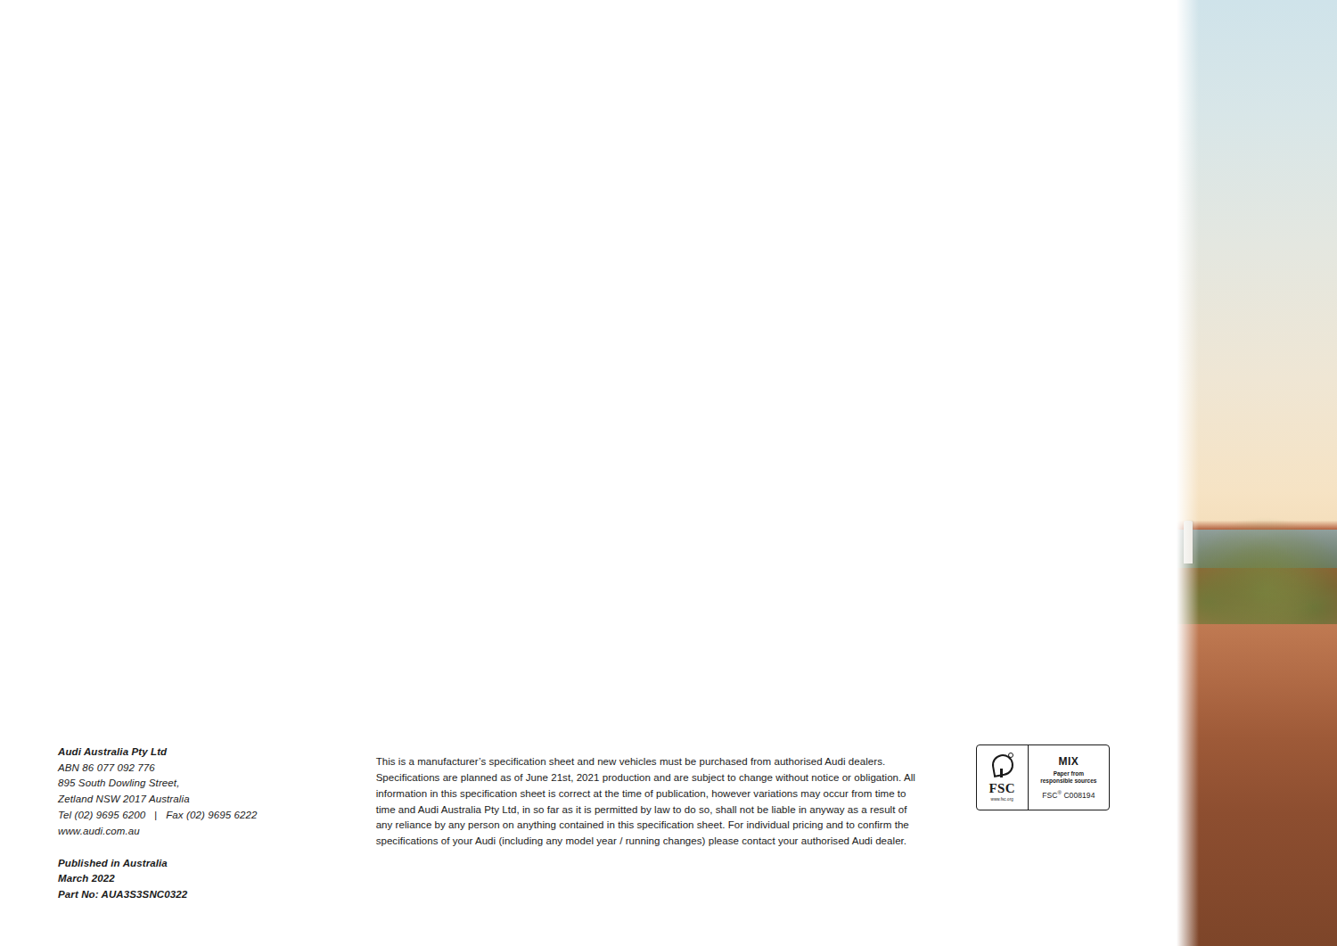Audi Australia Pty Ltd
ABN 86 077 092 776
895 South Dowling Street,
Zetland NSW 2017 Australia
Tel (02) 9695 6200 | Fax (02) 9695 6222
www.audi.com.au
Published in Australia
March 2022
Part No: AUA3S3SNC0322
This is a manufacturer’s specification sheet and new vehicles must be purchased from authorised Audi dealers. Specifications are planned as of June 21st, 2021 production and are subject to change without notice or obligation. All information in this specification sheet is correct at the time of publication, however variations may occur from time to time and Audi Australia Pty Ltd, in so far as it is permitted by law to do so, shall not be liable in anyway as a result of any reliance by any person on anything contained in this specification sheet. For individual pricing and to confirm the specifications of your Audi (including any model year / running changes) please contact your authorised Audi dealer.
FSC
www.fsc.org
MIX
Paper from
responsible sources
FSC® C008194